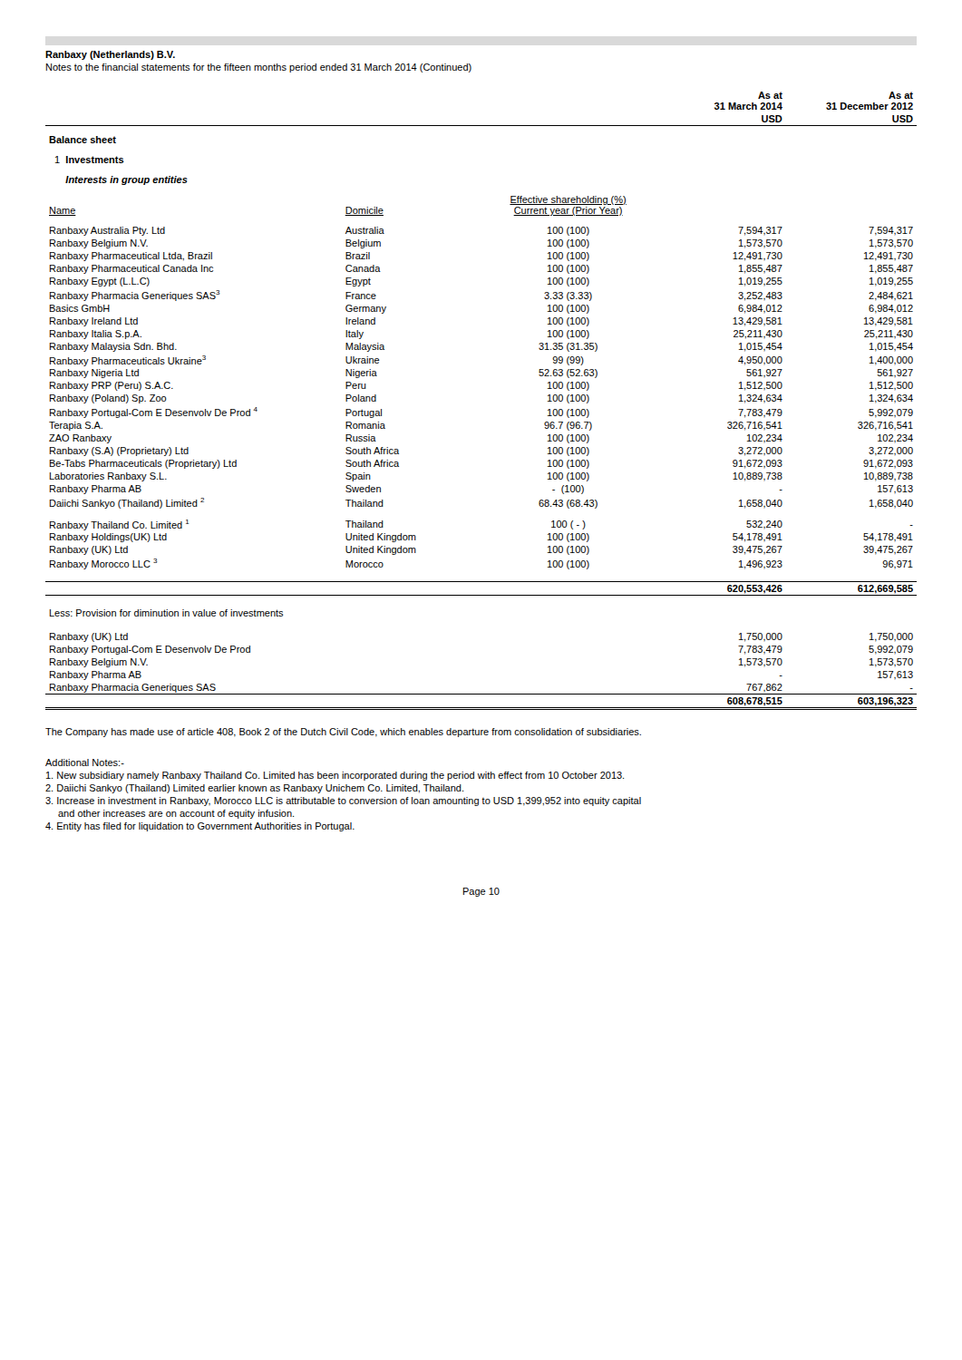Ranbaxy (Netherlands) B.V.
Notes to the financial statements for the fifteen months period ended 31 March 2014 (Continued)
| | | | As at 31 March 2014 | As at 31 December 2012 |
| | | | USD | USD |
| Balance sheet |
| 1 Investments |
| Interests in group entities |
| Name | Domicile | Effective shareholding (%) Current year (Prior Year) | | |
| Ranbaxy Australia Pty. Ltd | Australia | 100 (100) | 7,594,317 | 7,594,317 |
| Ranbaxy Belgium N.V. | Belgium | 100 (100) | 1,573,570 | 1,573,570 |
| Ranbaxy Pharmaceutical Ltda, Brazil | Brazil | 100 (100) | 12,491,730 | 12,491,730 |
| Ranbaxy Pharmaceutical Canada Inc | Canada | 100 (100) | 1,855,487 | 1,855,487 |
| Ranbaxy Egypt (L.L.C) | Egypt | 100 (100) | 1,019,255 | 1,019,255 |
| Ranbaxy Pharmacia Generiques SAS 3 | France | 3.33 (3.33) | 3,252,483 | 2,484,621 |
| Basics GmbH | Germany | 100 (100) | 6,984,012 | 6,984,012 |
| Ranbaxy Ireland Ltd | Ireland | 100 (100) | 13,429,581 | 13,429,581 |
| Ranbaxy Italia S.p.A. | Italy | 100 (100) | 25,211,430 | 25,211,430 |
| Ranbaxy Malaysia Sdn. Bhd. | Malaysia | 31.35 (31.35) | 1,015,454 | 1,015,454 |
| Ranbaxy Pharmaceuticals Ukraine 3 | Ukraine | 99 (99) | 4,950,000 | 1,400,000 |
| Ranbaxy Nigeria Ltd | Nigeria | 52.63 (52.63) | 561,927 | 561,927 |
| Ranbaxy PRP (Peru) S.A.C. | Peru | 100 (100) | 1,512,500 | 1,512,500 |
| Ranbaxy (Poland) Sp. Zoo | Poland | 100 (100) | 1,324,634 | 1,324,634 |
| Ranbaxy Portugal-Com E Desenvolv De Prod 4 | Portugal | 100 (100) | 7,783,479 | 5,992,079 |
| Terapia S.A. | Romania | 96.7 (96.7) | 326,716,541 | 326,716,541 |
| ZAO Ranbaxy | Russia | 100 (100) | 102,234 | 102,234 |
| Ranbaxy (S.A) (Proprietary) Ltd | South Africa | 100 (100) | 3,272,000 | 3,272,000 |
| Be-Tabs Pharmaceuticals (Proprietary) Ltd | South Africa | 100 (100) | 91,672,093 | 91,672,093 |
| Laboratories Ranbaxy S.L. | Spain | 100 (100) | 10,889,738 | 10,889,738 |
| Ranbaxy Pharma AB | Sweden | - (100) | - | 157,613 |
| Daiichi Sankyo (Thailand) Limited 2 | Thailand | 68.43 (68.43) | 1,658,040 | 1,658,040 |
| Ranbaxy Thailand Co. Limited 1 | Thailand | 100 ( - ) | 532,240 | - |
| Ranbaxy Holdings(UK) Ltd | United Kingdom | 100 (100) | 54,178,491 | 54,178,491 |
| Ranbaxy (UK) Ltd | United Kingdom | 100 (100) | 39,475,267 | 39,475,267 |
| Ranbaxy Morocco LLC 3 | Morocco | 100 (100) | 1,496,923 | 96,971 |
| | | | 620,553,426 | 612,669,585 |
| Less: Provision for diminution in value of investments |
| Ranbaxy (UK) Ltd | | | 1,750,000 | 1,750,000 |
| Ranbaxy Portugal-Com E Desenvolv De Prod | | | 7,783,479 | 5,992,079 |
| Ranbaxy Belgium N.V. | | | 1,573,570 | 1,573,570 |
| Ranbaxy Pharma AB | | | - | 157,613 |
| Ranbaxy Pharmacia Generiques SAS | | | 767,862 | - |
| | | | 608,678,515 | 603,196,323 |
The Company has made use of article 408, Book 2 of the Dutch Civil Code, which enables departure from consolidation of subsidiaries.
Additional Notes:-
1. New subsidiary namely Ranbaxy Thailand Co. Limited has been incorporated during the period with effect from 10 October 2013.
2. Daiichi Sankyo (Thailand) Limited earlier known as Ranbaxy Unichem Co. Limited, Thailand.
3. Increase in investment in Ranbaxy, Morocco LLC is attributable to conversion of loan amounting to USD 1,399,952 into equity capital
and other increases are on account of equity infusion.
4. Entity has filed for liquidation to Government Authorities in Portugal.
Page 10